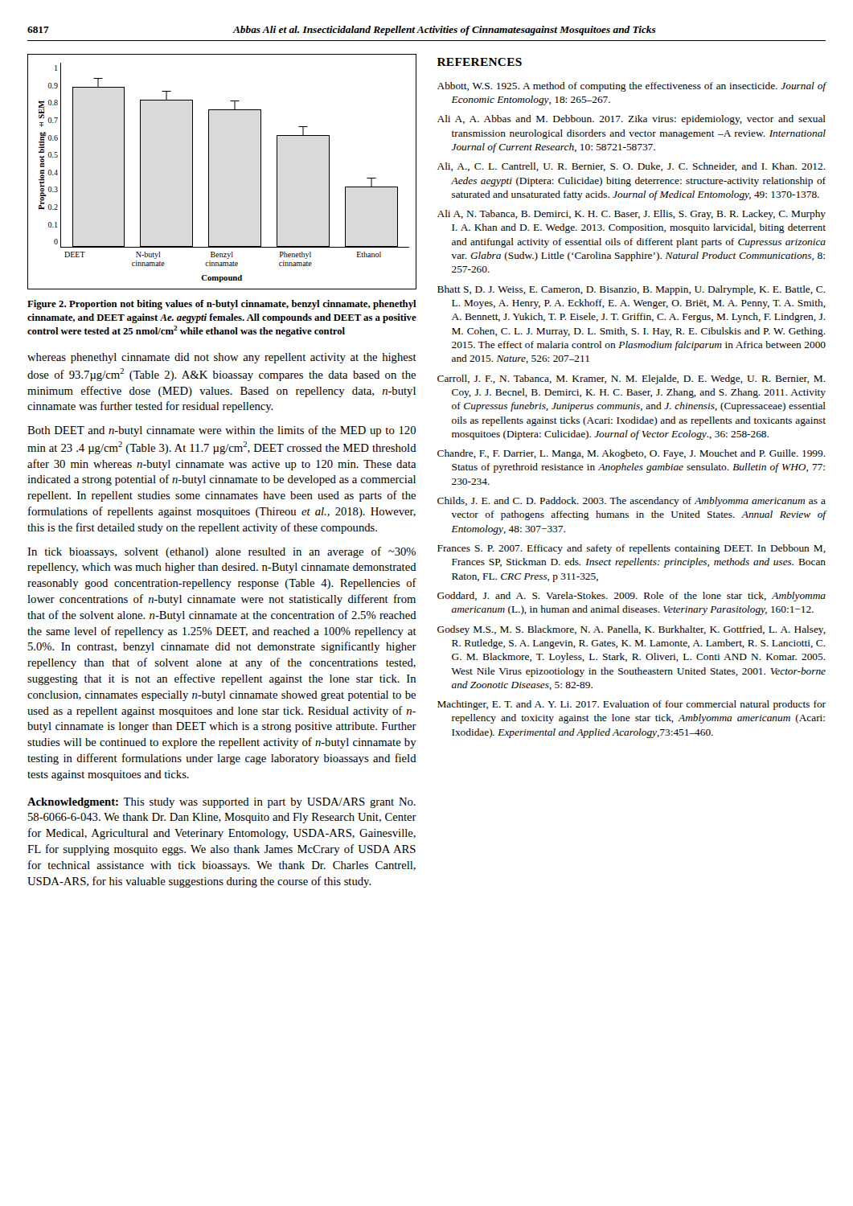6817 Abbas Ali et al. Insecticidaland Repellent Activities of Cinnamatesagainst Mosquitoes and Ticks
Proportion not biting ± SEM
1 0.9 0.8 0.7 0.6 0.5 0.4 0.3 0.2 0.1 0
DEET N-butyl cinnamate Benzyl cinnamate Phenethyl cinnamate Ethanol
Compound
Figure 2. Proportion not biting values of n-butyl cinnamate, benzyl cinnamate, phenethyl cinnamate, and DEET against Ae. aegypti females. All compounds and DEET as a positive control were tested at 25 nmol/cm2 while ethanol was the negative control
whereas phenethyl cinnamate did not show any repellent activity at the highest dose of 93.7µg/cm2 (Table 2). A&K bioassay compares the data based on the minimum effective dose (MED) values. Based on repellency data, n-butyl cinnamate was further tested for residual repellency.
Both DEET and n-butyl cinnamate were within the limits of the MED up to 120 min at 23 .4 µg/cm2 (Table 3). At 11.7 µg/cm2, DEET crossed the MED threshold after 30 min whereas n-butyl cinnamate was active up to 120 min. These data indicated a strong potential of n-butyl cinnamate to be developed as a commercial repellent. In repellent studies some cinnamates have been used as parts of the formulations of repellents against mosquitoes (Thireou et al., 2018). However, this is the first detailed study on the repellent activity of these compounds.
In tick bioassays, solvent (ethanol) alone resulted in an average of ~30% repellency, which was much higher than desired. n-Butyl cinnamate demonstrated reasonably good concentration-repellency response (Table 4). Repellencies of lower concentrations of n-butyl cinnamate were not statistically different from that of the solvent alone. n-Butyl cinnamate at the concentration of 2.5% reached the same level of repellency as 1.25% DEET, and reached a 100% repellency at 5.0%. In contrast, benzyl cinnamate did not demonstrate significantly higher repellency than that of solvent alone at any of the concentrations tested, suggesting that it is not an effective repellent against the lone star tick. In conclusion, cinnamates especially n-butyl cinnamate showed great potential to be used as a repellent against mosquitoes and lone star tick. Residual activity of n-butyl cinnamate is longer than DEET which is a strong positive attribute. Further studies will be continued to explore the repellent activity of n-butyl cinnamate by testing in different formulations under large cage laboratory bioassays and field tests against mosquitoes and ticks.
Acknowledgment: This study was supported in part by USDA/ARS grant No. 58-6066-6-043. We thank Dr. Dan Kline, Mosquito and Fly Research Unit, Center for Medical, Agricultural and Veterinary Entomology, USDA-ARS, Gainesville, FL for supplying mosquito eggs. We also thank James McCrary of USDA ARS for technical assistance with tick bioassays. We thank Dr. Charles Cantrell, USDA-ARS, for his valuable suggestions during the course of this study.
REFERENCES
Abbott, W.S. 1925. A method of computing the effectiveness of an insecticide. Journal of Economic Entomology, 18: 265–267.
Ali A, A. Abbas and M. Debboun. 2017. Zika virus: epidemiology, vector and sexual transmission neurological disorders and vector management –A review. International Journal of Current Research, 10: 58721-58737.
Ali, A., C. L. Cantrell, U. R. Bernier, S. O. Duke, J. C. Schneider, and I. Khan. 2012. Aedes aegypti (Diptera: Culicidae) biting deterrence: structure-activity relationship of saturated and unsaturated fatty acids. Journal of Medical Entomology, 49: 1370-1378.
Ali A, N. Tabanca, B. Demirci, K. H. C. Baser, J. Ellis, S. Gray, B. R. Lackey, C. Murphy I. A. Khan and D. E. Wedge. 2013. Composition, mosquito larvicidal, biting deterrent and antifungal activity of essential oils of different plant parts of Cupressus arizonica var. Glabra (Sudw.) Little (‘Carolina Sapphire’). Natural Product Communications, 8: 257-260.
Bhatt S, D. J. Weiss, E. Cameron, D. Bisanzio, B. Mappin, U. Dalrymple, K. E. Battle, C. L. Moyes, A. Henry, P. A. Eckhoff, E. A. Wenger, O. Briët, M. A. Penny, T. A. Smith, A. Bennett, J. Yukich, T. P. Eisele, J. T. Griffin, C. A. Fergus, M. Lynch, F. Lindgren, J. M. Cohen, C. L. J. Murray, D. L. Smith, S. I. Hay, R. E. Cibulskis and P. W. Gething. 2015. The effect of malaria control on Plasmodium falciparum in Africa between 2000 and 2015. Nature, 526: 207–211
Carroll, J. F., N. Tabanca, M. Kramer, N. M. Elejalde, D. E. Wedge, U. R. Bernier, M. Coy, J. J. Becnel, B. Demirci, K. H. C. Baser, J. Zhang, and S. Zhang. 2011. Activity of Cupressus funebris, Juniperus communis, and J. chinensis, (Cupressaceae) essential oils as repellents against ticks (Acari: Ixodidae) and as repellents and toxicants against mosquitoes (Diptera: Culicidae). Journal of Vector Ecology., 36: 258-268.
Chandre, F., F. Darrier, L. Manga, M. Akogbeto, O. Faye, J. Mouchet and P. Guille. 1999. Status of pyrethroid resistance in Anopheles gambiae sensulato. Bulletin of WHO, 77: 230-234.
Childs, J. E. and C. D. Paddock. 2003. The ascendancy of Amblyomma americanum as a vector of pathogens affecting humans in the United States. Annual Review of Entomology, 48: 307−337.
Frances S. P. 2007. Efficacy and safety of repellents containing DEET. In Debboun M, Frances SP, Stickman D. eds. Insect repellents: principles, methods and uses. Bocan Raton, FL. CRC Press, p 311-325,
Goddard, J. and A. S. Varela-Stokes. 2009. Role of the lone star tick, Amblyomma americanum (L.), in human and animal diseases. Veterinary Parasitology, 160:1−12.
Godsey M.S., M. S. Blackmore, N. A. Panella, K. Burkhalter, K. Gottfried, L. A. Halsey, R. Rutledge, S. A. Langevin, R. Gates, K. M. Lamonte, A. Lambert, R. S. Lanciotti, C. G. M. Blackmore, T. Loyless, L. Stark, R. Oliveri, L. Conti AND N. Komar. 2005. West Nile Virus epizootiology in the Southeastern United States, 2001. Vector-borne and Zoonotic Diseases, 5: 82-89.
Machtinger, E. T. and A. Y. Li. 2017. Evaluation of four commercial natural products for repellency and toxicity against the lone star tick, Amblyomma americanum (Acari: Ixodidae). Experimental and Applied Acarology,73:451–460.